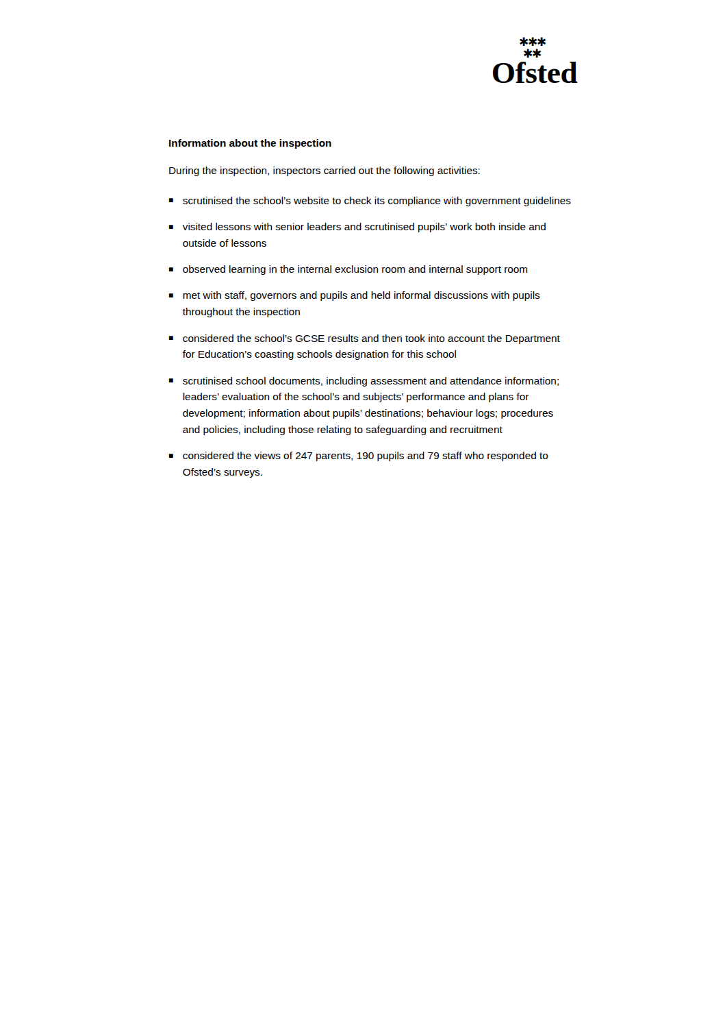✱✱✱
✱✱
Ofsted
Information about the inspection
During the inspection, inspectors carried out the following activities:
scrutinised the school’s website to check its compliance with government guidelines
visited lessons with senior leaders and scrutinised pupils’ work both inside and outside of lessons
observed learning in the internal exclusion room and internal support room
met with staff, governors and pupils and held informal discussions with pupils throughout the inspection
considered the school’s GCSE results and then took into account the Department for Education’s coasting schools designation for this school
scrutinised school documents, including assessment and attendance information; leaders’ evaluation of the school’s and subjects’ performance and plans for development; information about pupils’ destinations; behaviour logs; procedures and policies, including those relating to safeguarding and recruitment
considered the views of 247 parents, 190 pupils and 79 staff who responded to Ofsted’s surveys.